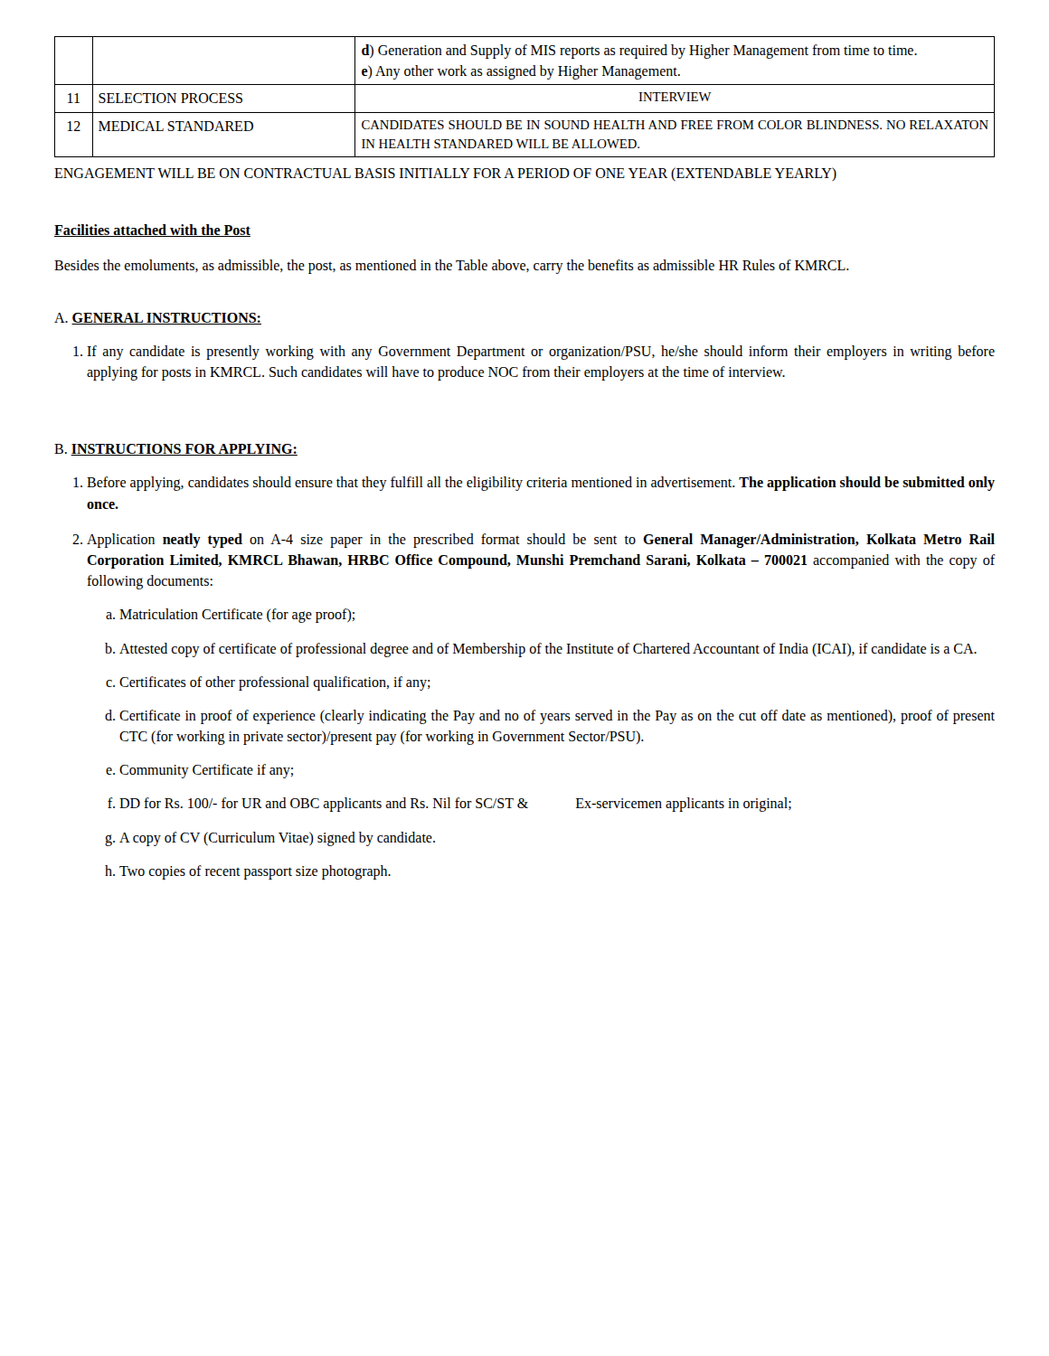| | | d ) Generation and Supply of MIS reports as required by Higher Management from time to time. e ) Any other work as assigned by Higher Management. |
| 11 | Selection Process | Interview |
| 12 | Medical Standared | Candidates should be in sound health and free from color blindness. No relaxaton in health standared will be allowed. |
Engagement will be on contractual basis initially for a period of one year (extendable yearly)
Facilities attached with the Post
Besides the emoluments, as admissible, the post, as mentioned in the Table above, carry the benefits as admissible HR Rules of KMRCL.
A. GENERAL INSTRUCTIONS:
If any candidate is presently working with any Government Department or organization/PSU, he/she should inform their employers in writing before applying for posts in KMRCL. Such candidates will have to produce NOC from their employers at the time of interview.
B. INSTRUCTIONS FOR APPLYING:
Before applying, candidates should ensure that they fulfill all the eligibility criteria mentioned in advertisement. The application should be submitted only once.
Application neatly typed on A-4 size paper in the prescribed format should be sent to General Manager/Administration, Kolkata Metro Rail Corporation Limited, KMRCL Bhawan, HRBC Office Compound, Munshi Premchand Sarani, Kolkata – 700021 accompanied with the copy of following documents:
Matriculation Certificate (for age proof);
Attested copy of certificate of professional degree and of Membership of the Institute of Chartered Accountant of India (ICAI), if candidate is a CA.
Certificates of other professional qualification, if any;
Certificate in proof of experience (clearly indicating the Pay and no of years served in the Pay as on the cut off date as mentioned), proof of present CTC (for working in private sector)/present pay (for working in Government Sector/PSU).
Community Certificate if any;
DD for Rs. 100/- for UR and OBC applicants and Rs. Nil for SC/ST & Ex-servicemen applicants in original;
A copy of CV (Curriculum Vitae) signed by candidate.
Two copies of recent passport size photograph.